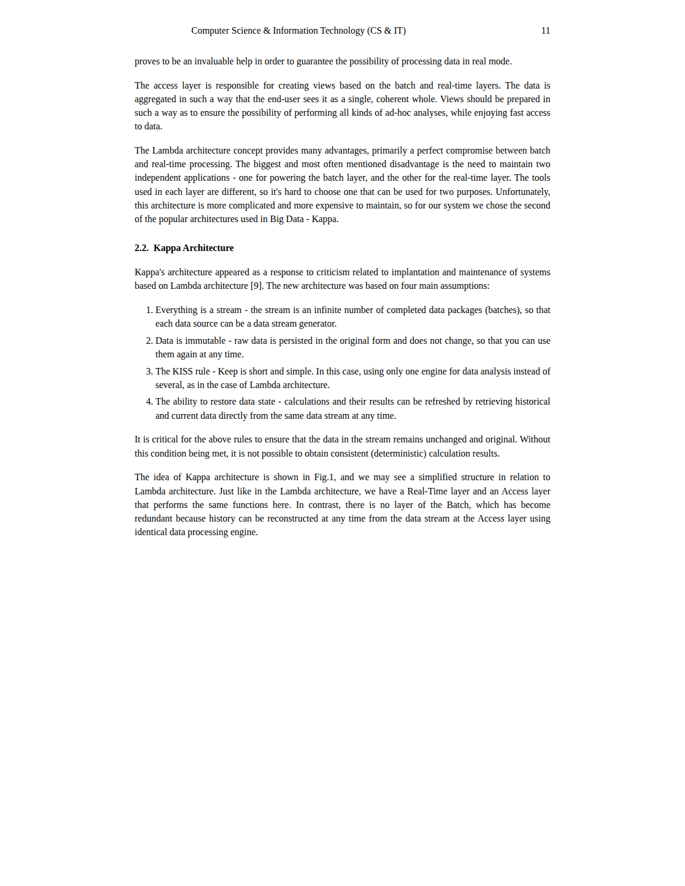Computer Science & Information Technology (CS & IT) 11
proves to be an invaluable help in order to guarantee the possibility of processing data in real mode.
The access layer is responsible for creating views based on the batch and real-time layers. The data is aggregated in such a way that the end-user sees it as a single, coherent whole. Views should be prepared in such a way as to ensure the possibility of performing all kinds of ad-hoc analyses, while enjoying fast access to data.
The Lambda architecture concept provides many advantages, primarily a perfect compromise between batch and real-time processing. The biggest and most often mentioned disadvantage is the need to maintain two independent applications - one for powering the batch layer, and the other for the real-time layer. The tools used in each layer are different, so it's hard to choose one that can be used for two purposes. Unfortunately, this architecture is more complicated and more expensive to maintain, so for our system we chose the second of the popular architectures used in Big Data - Kappa.
2.2. Kappa Architecture
Kappa's architecture appeared as a response to criticism related to implantation and maintenance of systems based on Lambda architecture [9]. The new architecture was based on four main assumptions:
Everything is a stream - the stream is an infinite number of completed data packages (batches), so that each data source can be a data stream generator.
Data is immutable - raw data is persisted in the original form and does not change, so that you can use them again at any time.
The KISS rule - Keep is short and simple. In this case, using only one engine for data analysis instead of several, as in the case of Lambda architecture.
The ability to restore data state - calculations and their results can be refreshed by retrieving historical and current data directly from the same data stream at any time.
It is critical for the above rules to ensure that the data in the stream remains unchanged and original. Without this condition being met, it is not possible to obtain consistent (deterministic) calculation results.
The idea of Kappa architecture is shown in Fig.1, and we may see a simplified structure in relation to Lambda architecture. Just like in the Lambda architecture, we have a Real-Time layer and an Access layer that performs the same functions here. In contrast, there is no layer of the Batch, which has become redundant because history can be reconstructed at any time from the data stream at the Access layer using identical data processing engine.